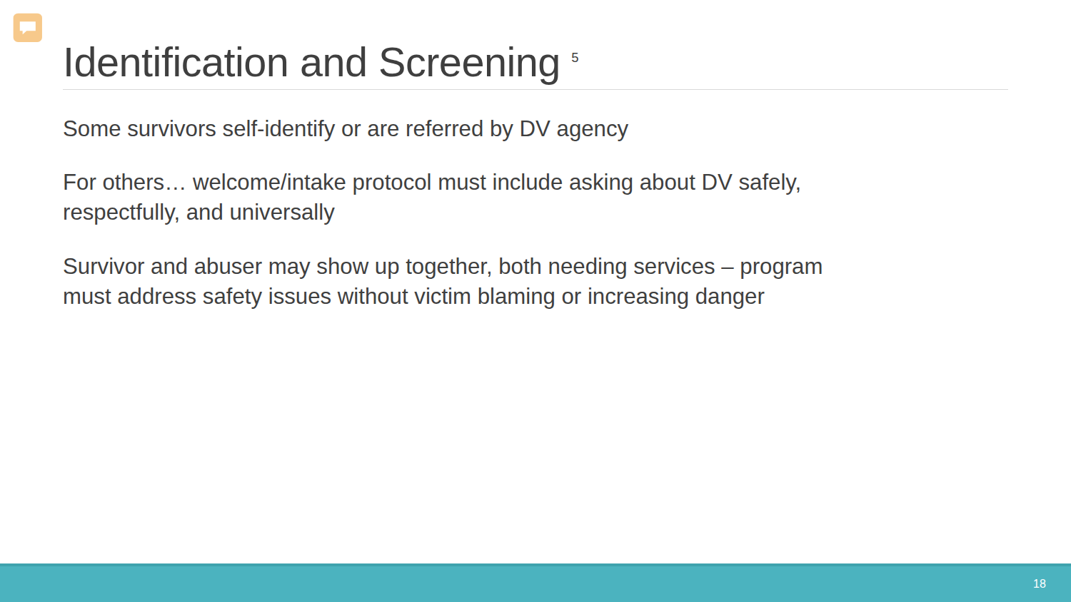Identification and Screening 5
Some survivors self-identify or are referred by DV agency
For others… welcome/intake protocol must include asking about DV safely, respectfully, and universally
Survivor and abuser may show up together, both needing services – program must address safety issues without victim blaming or increasing danger
18